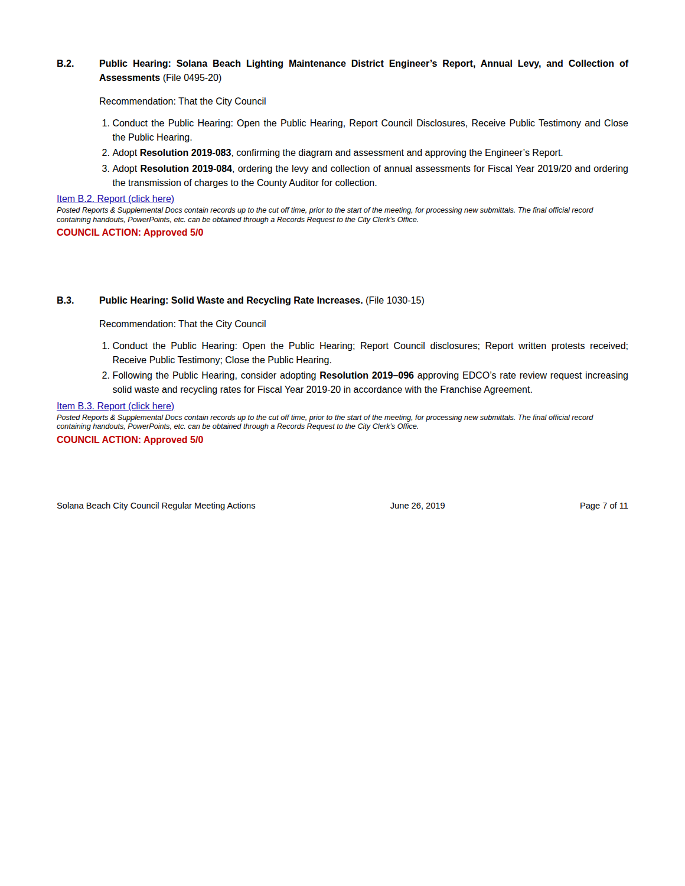B.2.
Public Hearing: Solana Beach Lighting Maintenance District Engineer’s Report, Annual Levy, and Collection of Assessments (File 0495-20)
Recommendation: That the City Council
Conduct the Public Hearing: Open the Public Hearing, Report Council Disclosures, Receive Public Testimony and Close the Public Hearing.
Adopt Resolution 2019-083, confirming the diagram and assessment and approving the Engineer’s Report.
Adopt Resolution 2019-084, ordering the levy and collection of annual assessments for Fiscal Year 2019/20 and ordering the transmission of charges to the County Auditor for collection.
Item B.2. Report (click here)
Posted Reports & Supplemental Docs contain records up to the cut off time, prior to the start of the meeting, for processing new submittals. The final official record containing handouts, PowerPoints, etc. can be obtained through a Records Request to the City Clerk’s Office.
COUNCIL ACTION: Approved 5/0
B.3.
Public Hearing: Solid Waste and Recycling Rate Increases. (File 1030-15)
Recommendation: That the City Council
Conduct the Public Hearing: Open the Public Hearing; Report Council disclosures; Report written protests received; Receive Public Testimony; Close the Public Hearing.
Following the Public Hearing, consider adopting Resolution 2019–096 approving EDCO’s rate review request increasing solid waste and recycling rates for Fiscal Year 2019-20 in accordance with the Franchise Agreement.
Item B.3. Report (click here)
Posted Reports & Supplemental Docs contain records up to the cut off time, prior to the start of the meeting, for processing new submittals. The final official record containing handouts, PowerPoints, etc. can be obtained through a Records Request to the City Clerk’s Office.
COUNCIL ACTION: Approved 5/0
Solana Beach City Council Regular Meeting Actions June 26, 2019 Page 7 of 11